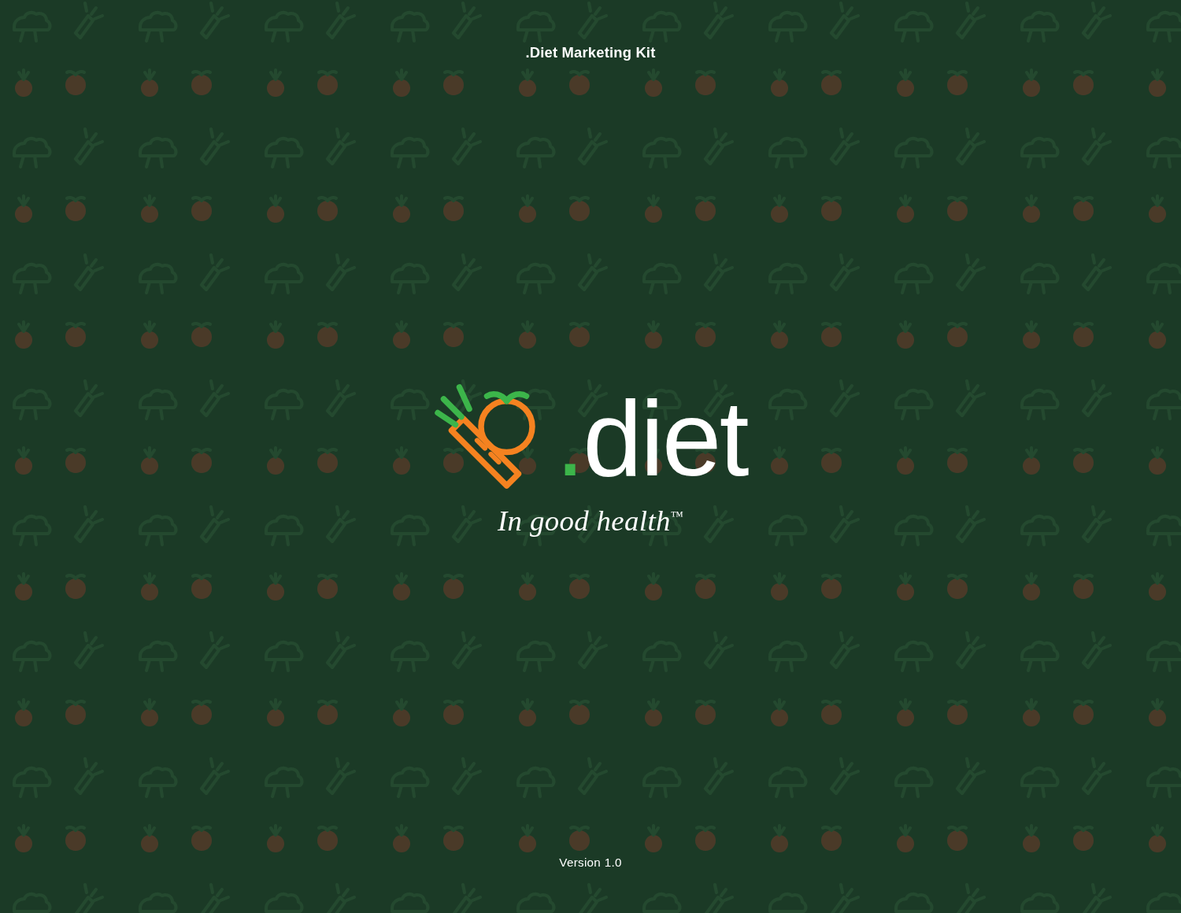.Diet Marketing Kit
. diet
In good health™
Version 1.0